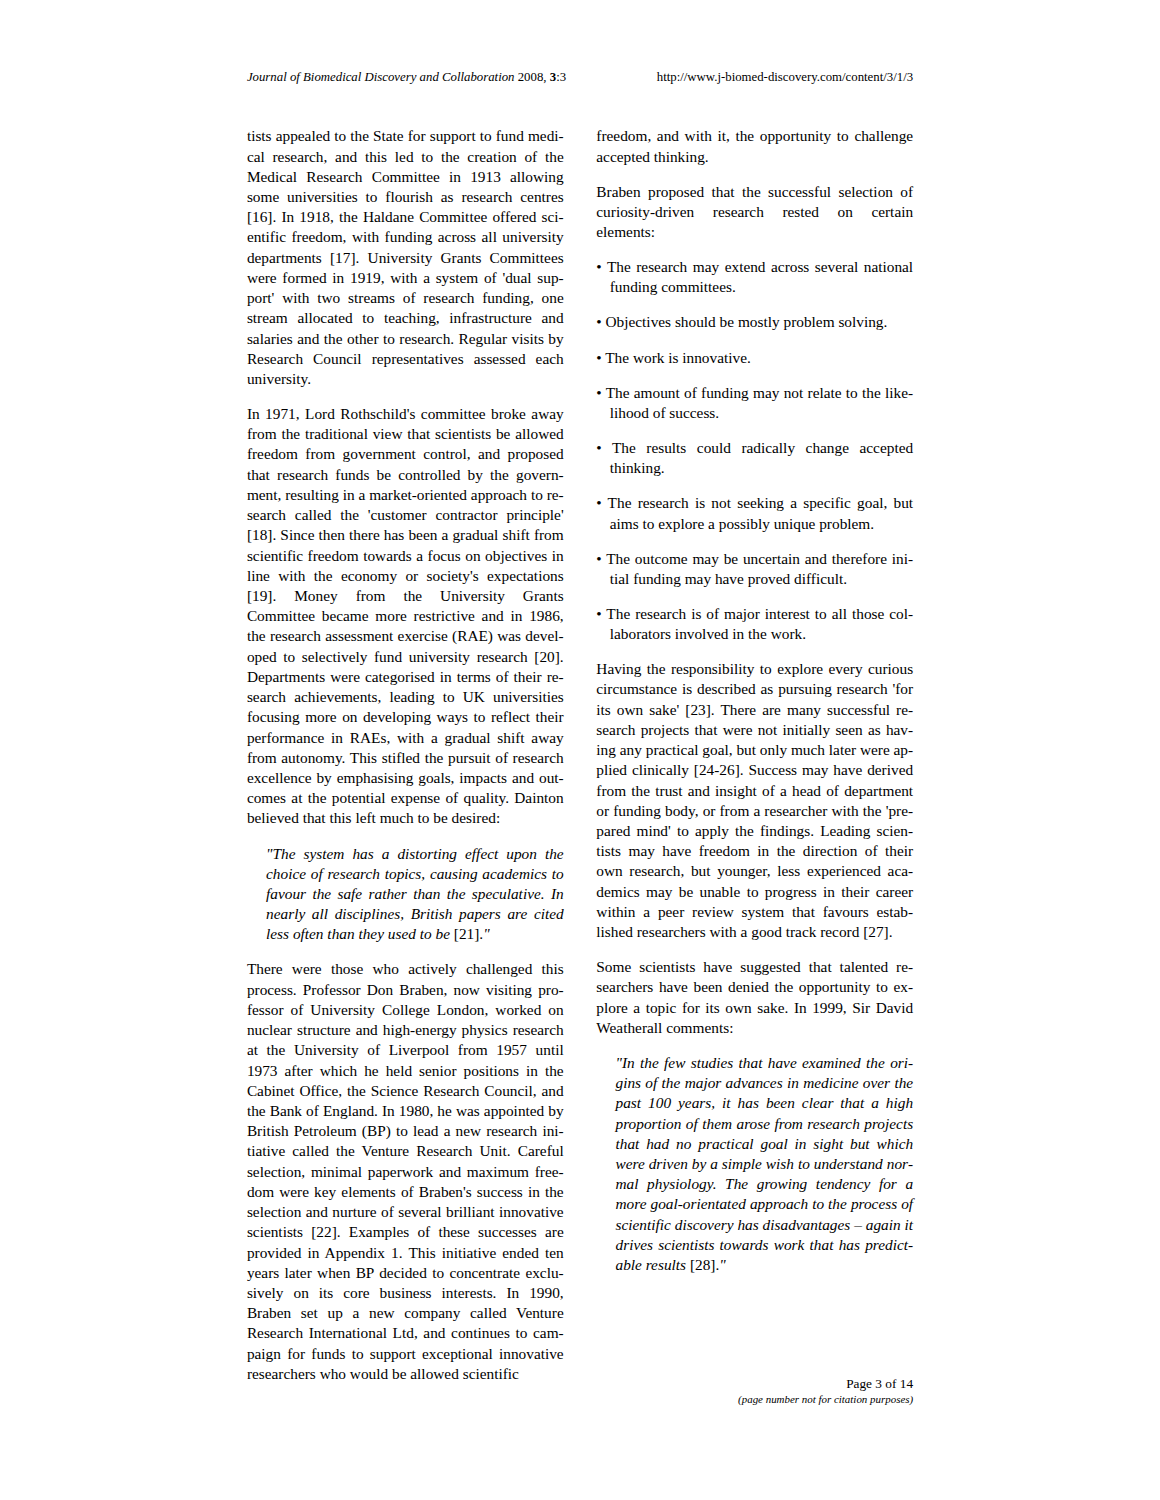Journal of Biomedical Discovery and Collaboration 2008, 3:3
http://www.j-biomed-discovery.com/content/3/1/3
tists appealed to the State for support to fund medical research, and this led to the creation of the Medical Research Committee in 1913 allowing some universities to flourish as research centres [16]. In 1918, the Haldane Committee offered scientific freedom, with funding across all university departments [17]. University Grants Committees were formed in 1919, with a system of 'dual support' with two streams of research funding, one stream allocated to teaching, infrastructure and salaries and the other to research. Regular visits by Research Council representatives assessed each university.
In 1971, Lord Rothschild's committee broke away from the traditional view that scientists be allowed freedom from government control, and proposed that research funds be controlled by the government, resulting in a market-oriented approach to research called the 'customer contractor principle' [18]. Since then there has been a gradual shift from scientific freedom towards a focus on objectives in line with the economy or society's expectations [19]. Money from the University Grants Committee became more restrictive and in 1986, the research assessment exercise (RAE) was developed to selectively fund university research [20]. Departments were categorised in terms of their research achievements, leading to UK universities focusing more on developing ways to reflect their performance in RAEs, with a gradual shift away from autonomy. This stifled the pursuit of research excellence by emphasising goals, impacts and outcomes at the potential expense of quality. Dainton believed that this left much to be desired:
"The system has a distorting effect upon the choice of research topics, causing academics to favour the safe rather than the speculative. In nearly all disciplines, British papers are cited less often than they used to be [21]."
There were those who actively challenged this process. Professor Don Braben, now visiting professor of University College London, worked on nuclear structure and high-energy physics research at the University of Liverpool from 1957 until 1973 after which he held senior positions in the Cabinet Office, the Science Research Council, and the Bank of England. In 1980, he was appointed by British Petroleum (BP) to lead a new research initiative called the Venture Research Unit. Careful selection, minimal paperwork and maximum freedom were key elements of Braben's success in the selection and nurture of several brilliant innovative scientists [22]. Examples of these successes are provided in Appendix 1. This initiative ended ten years later when BP decided to concentrate exclusively on its core business interests. In 1990, Braben set up a new company called Venture Research International Ltd, and continues to campaign for funds to support exceptional innovative researchers who would be allowed scientific
freedom, and with it, the opportunity to challenge accepted thinking.
Braben proposed that the successful selection of curiosity-driven research rested on certain elements:
• The research may extend across several national funding committees.
• Objectives should be mostly problem solving.
• The work is innovative.
• The amount of funding may not relate to the likelihood of success.
• The results could radically change accepted thinking.
• The research is not seeking a specific goal, but aims to explore a possibly unique problem.
• The outcome may be uncertain and therefore initial funding may have proved difficult.
• The research is of major interest to all those collaborators involved in the work.
Having the responsibility to explore every curious circumstance is described as pursuing research 'for its own sake' [23]. There are many successful research projects that were not initially seen as having any practical goal, but only much later were applied clinically [24-26]. Success may have derived from the trust and insight of a head of department or funding body, or from a researcher with the 'prepared mind' to apply the findings. Leading scientists may have freedom in the direction of their own research, but younger, less experienced academics may be unable to progress in their career within a peer review system that favours established researchers with a good track record [27].
Some scientists have suggested that talented researchers have been denied the opportunity to explore a topic for its own sake. In 1999, Sir David Weatherall comments:
"In the few studies that have examined the origins of the major advances in medicine over the past 100 years, it has been clear that a high proportion of them arose from research projects that had no practical goal in sight but which were driven by a simple wish to understand normal physiology. The growing tendency for a more goal-orientated approach to the process of scientific discovery has disadvantages – again it drives scientists towards work that has predictable results [28]."
Page 3 of 14
(page number not for citation purposes)